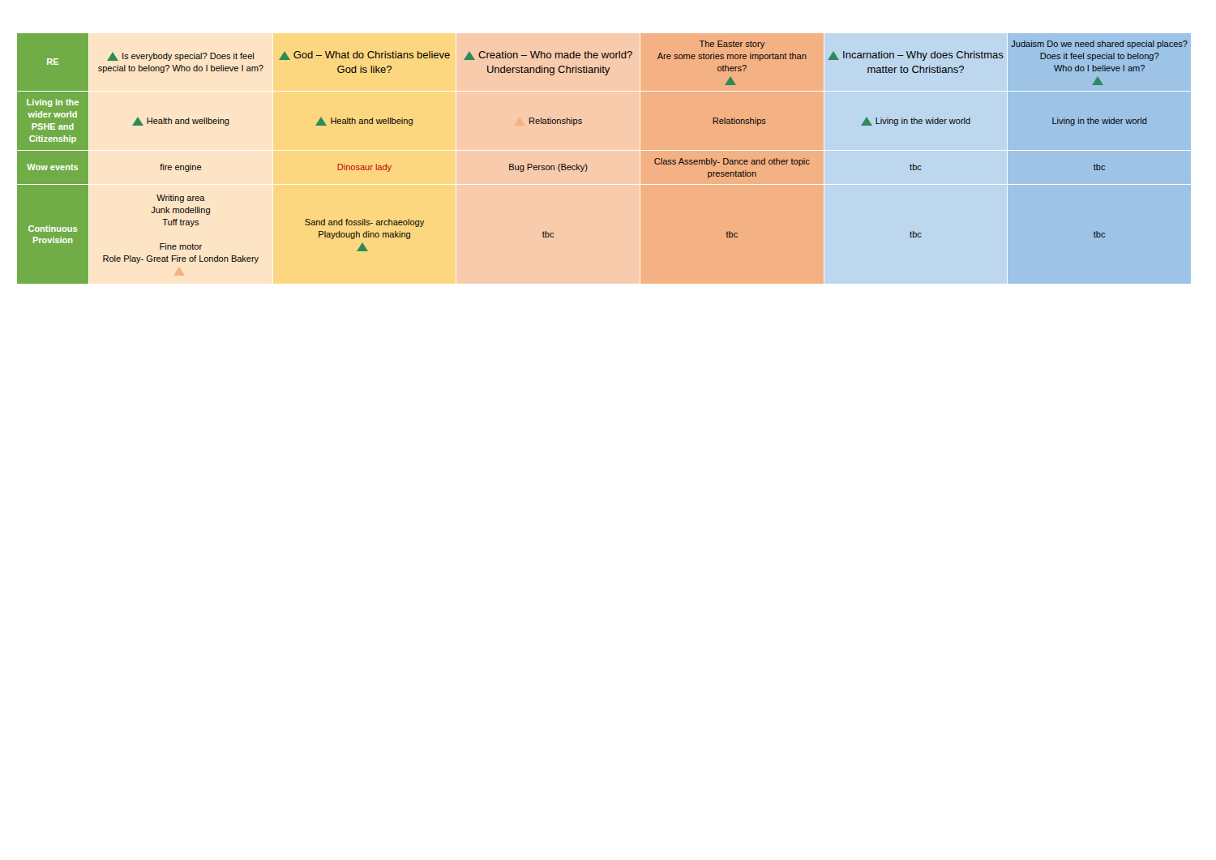| RE | Is everybody special? Does it feel special to belong? Who do I believe I am? | God – What do Christians believe God is like? | Creation – Who made the world? Understanding Christianity | The Easter story Are some stories more important than others? | Incarnation – Why does Christmas matter to Christians? | Judaism Do we need shared special places? Does it feel special to belong? Who do I believe I am? |
| Living in the wider world PSHE and Citizenship | Health and wellbeing | Health and wellbeing | Relationships | Relationships | Living in the wider world | Living in the wider world |
| Wow events | fire engine | Dinosaur lady | Bug Person (Becky) | Class Assembly- Dance and other topic presentation | tbc | tbc |
| Continuous Provision | Writing area Junk modelling Tuff trays Fine motor Role Play- Great Fire of London Bakery | Sand and fossils- archaeology Playdough dino making | tbc | tbc | tbc | tbc |